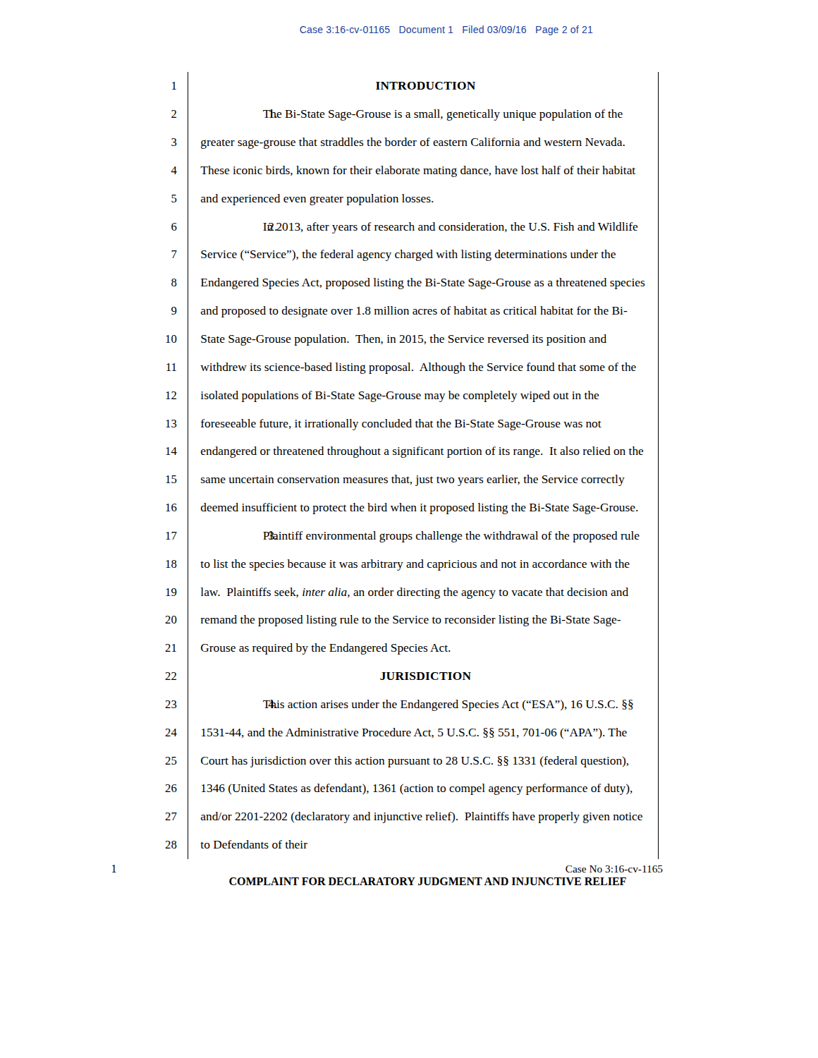Case 3:16-cv-01165 Document 1 Filed 03/09/16 Page 2 of 21
1
2
3
4
5
6
7
8
9
10
11
12
13
14
15
16
17
18
19
20
21
22
23
24
25
26
27
28
INTRODUCTION
1. The Bi-State Sage-Grouse is a small, genetically unique population of the greater sage-grouse that straddles the border of eastern California and western Nevada. These iconic birds, known for their elaborate mating dance, have lost half of their habitat and experienced even greater population losses.
2. In 2013, after years of research and consideration, the U.S. Fish and Wildlife Service (“Service”), the federal agency charged with listing determinations under the Endangered Species Act, proposed listing the Bi-State Sage-Grouse as a threatened species and proposed to designate over 1.8 million acres of habitat as critical habitat for the Bi-State Sage-Grouse population. Then, in 2015, the Service reversed its position and withdrew its science-based listing proposal. Although the Service found that some of the isolated populations of Bi-State Sage-Grouse may be completely wiped out in the foreseeable future, it irrationally concluded that the Bi-State Sage-Grouse was not endangered or threatened throughout a significant portion of its range. It also relied on the same uncertain conservation measures that, just two years earlier, the Service correctly deemed insufficient to protect the bird when it proposed listing the Bi-State Sage-Grouse.
3. Plaintiff environmental groups challenge the withdrawal of the proposed rule to list the species because it was arbitrary and capricious and not in accordance with the law. Plaintiffs seek, inter alia, an order directing the agency to vacate that decision and remand the proposed listing rule to the Service to reconsider listing the Bi-State Sage-Grouse as required by the Endangered Species Act.
JURISDICTION
4. This action arises under the Endangered Species Act (“ESA”), 16 U.S.C. §§ 1531-44, and the Administrative Procedure Act, 5 U.S.C. §§ 551, 701-06 (“APA”). The Court has jurisdiction over this action pursuant to 28 U.S.C. §§ 1331 (federal question), 1346 (United States as defendant), 1361 (action to compel agency performance of duty), and/or 2201-2202 (declaratory and injunctive relief). Plaintiffs have properly given notice to Defendants of their
1
Case No 3:16-cv-1165
COMPLAINT FOR DECLARATORY JUDGMENT AND INJUNCTIVE RELIEF